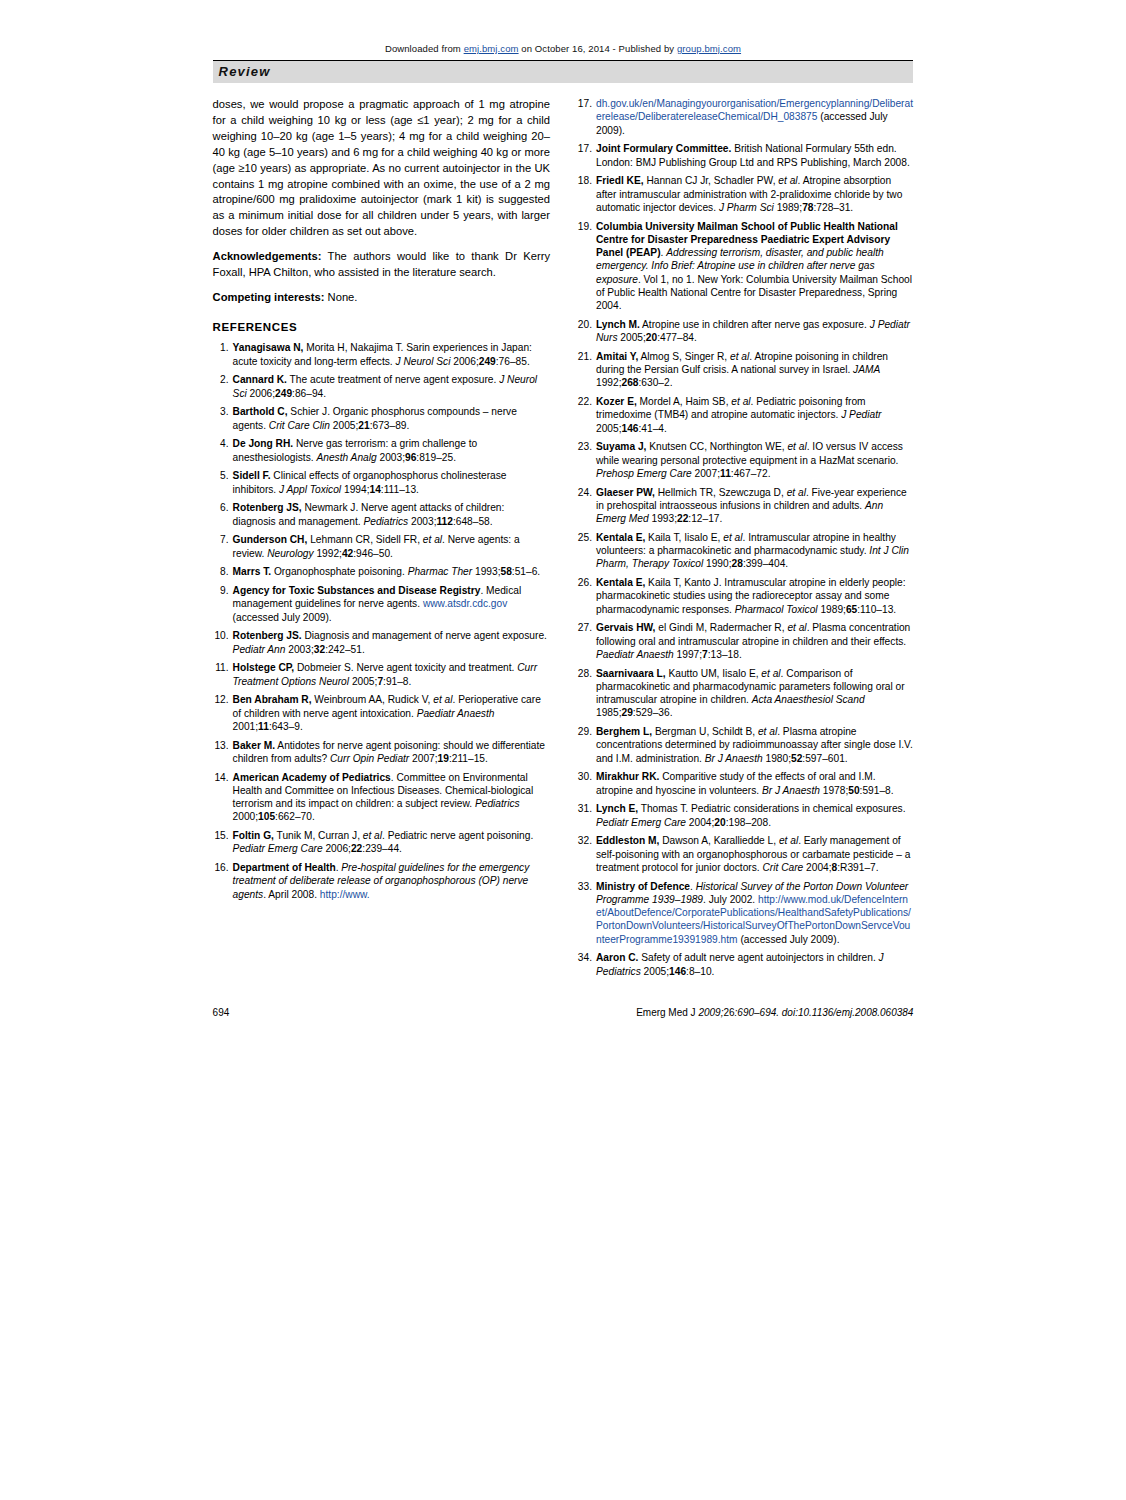Downloaded from emj.bmj.com on October 16, 2014 - Published by group.bmj.com
Review
doses, we would propose a pragmatic approach of 1 mg atropine for a child weighing 10 kg or less (age ≤1 year); 2 mg for a child weighing 10–20 kg (age 1–5 years); 4 mg for a child weighing 20–40 kg (age 5–10 years) and 6 mg for a child weighing 40 kg or more (age ≥10 years) as appropriate. As no current autoinjector in the UK contains 1 mg atropine combined with an oxime, the use of a 2 mg atropine/600 mg pralidoxime autoinjector (mark 1 kit) is suggested as a minimum initial dose for all children under 5 years, with larger doses for older children as set out above.
Acknowledgements: The authors would like to thank Dr Kerry Foxall, HPA Chilton, who assisted in the literature search.
Competing interests: None.
REFERENCES
Yanagisawa N, Morita H, Nakajima T. Sarin experiences in Japan: acute toxicity and long-term effects. J Neurol Sci 2006;249:76–85.
Cannard K. The acute treatment of nerve agent exposure. J Neurol Sci 2006;249:86–94.
Barthold C, Schier J. Organic phosphorus compounds – nerve agents. Crit Care Clin 2005;21:673–89.
De Jong RH. Nerve gas terrorism: a grim challenge to anesthesiologists. Anesth Analg 2003;96:819–25.
Sidell F. Clinical effects of organophosphorus cholinesterase inhibitors. J Appl Toxicol 1994;14:111–13.
Rotenberg JS, Newmark J. Nerve agent attacks of children: diagnosis and management. Pediatrics 2003;112:648–58.
Gunderson CH, Lehmann CR, Sidell FR, et al. Nerve agents: a review. Neurology 1992;42:946–50.
Marrs T. Organophosphate poisoning. Pharmac Ther 1993;58:51–6.
Agency for Toxic Substances and Disease Registry. Medical management guidelines for nerve agents. www.atsdr.cdc.gov (accessed July 2009).
Rotenberg JS. Diagnosis and management of nerve agent exposure. Pediatr Ann 2003;32:242–51.
Holstege CP, Dobmeier S. Nerve agent toxicity and treatment. Curr Treatment Options Neurol 2005;7:91–8.
Ben Abraham R, Weinbroum AA, Rudick V, et al. Perioperative care of children with nerve agent intoxication. Paediatr Anaesth 2001;11:643–9.
Baker M. Antidotes for nerve agent poisoning: should we differentiate children from adults? Curr Opin Pediatr 2007;19:211–15.
American Academy of Pediatrics. Committee on Environmental Health and Committee on Infectious Diseases. Chemical-biological terrorism and its impact on children: a subject review. Pediatrics 2000;105:662–70.
Foltin G, Tunik M, Curran J, et al. Pediatric nerve agent poisoning. Pediatr Emerg Care 2006;22:239–44.
Department of Health. Pre-hospital guidelines for the emergency treatment of deliberate release of organophosphorous (OP) nerve agents. April 2008. http://www.
dh.gov.uk/en/Managingyourorganisation/Emergencyplanning/Deliberaterelease/DeliberatereleaseChemical/DH_083875 (accessed July 2009).
Joint Formulary Committee. British National Formulary 55th edn. London: BMJ Publishing Group Ltd and RPS Publishing, March 2008.
Friedl KE, Hannan CJ Jr, Schadler PW, et al. Atropine absorption after intramuscular administration with 2-pralidoxime chloride by two automatic injector devices. J Pharm Sci 1989;78:728–31.
Columbia University Mailman School of Public Health National Centre for Disaster Preparedness Paediatric Expert Advisory Panel (PEAP). Addressing terrorism, disaster, and public health emergency. Info Brief: Atropine use in children after nerve gas exposure. Vol 1, no 1. New York: Columbia University Mailman School of Public Health National Centre for Disaster Preparedness, Spring 2004.
Lynch M. Atropine use in children after nerve gas exposure. J Pediatr Nurs 2005;20:477–84.
Amitai Y, Almog S, Singer R, et al. Atropine poisoning in children during the Persian Gulf crisis. A national survey in Israel. JAMA 1992;268:630–2.
Kozer E, Mordel A, Haim SB, et al. Pediatric poisoning from trimedoxime (TMB4) and atropine automatic injectors. J Pediatr 2005;146:41–4.
Suyama J, Knutsen CC, Northington WE, et al. IO versus IV access while wearing personal protective equipment in a HazMat scenario. Prehosp Emerg Care 2007;11:467–72.
Glaeser PW, Hellmich TR, Szewczuga D, et al. Five-year experience in prehospital intraosseous infusions in children and adults. Ann Emerg Med 1993;22:12–17.
Kentala E, Kaila T, Iisalo E, et al. Intramuscular atropine in healthy volunteers: a pharmacokinetic and pharmacodynamic study. Int J Clin Pharm, Therapy Toxicol 1990;28:399–404.
Kentala E, Kaila T, Kanto J. Intramuscular atropine in elderly people: pharmacokinetic studies using the radioreceptor assay and some pharmacodynamic responses. Pharmacol Toxicol 1989;65:110–13.
Gervais HW, el Gindi M, Radermacher R, et al. Plasma concentration following oral and intramuscular atropine in children and their effects. Paediatr Anaesth 1997;7:13–18.
Saarnivaara L, Kautto UM, Iisalo E, et al. Comparison of pharmacokinetic and pharmacodynamic parameters following oral or intramuscular atropine in children. Acta Anaesthesiol Scand 1985;29:529–36.
Berghem L, Bergman U, Schildt B, et al. Plasma atropine concentrations determined by radioimmunoassay after single dose I.V. and I.M. administration. Br J Anaesth 1980;52:597–601.
Mirakhur RK. Comparitive study of the effects of oral and I.M. atropine and hyoscine in volunteers. Br J Anaesth 1978;50:591–8.
Lynch E, Thomas T. Pediatric considerations in chemical exposures. Pediatr Emerg Care 2004;20:198–208.
Eddleston M, Dawson A, Karalliedde L, et al. Early management of self-poisoning with an organophosphorous or carbamate pesticide – a treatment protocol for junior doctors. Crit Care 2004;8:R391–7.
Ministry of Defence. Historical Survey of the Porton Down Volunteer Programme 1939–1989. July 2002. http://www.mod.uk/DefenceInternet/AboutDefence/CorporatePublications/HealthandSafetyPublications/PortonDownVolunteers/HistoricalSurveyOfThePortonDownServceVounteerProgramme19391989.htm (accessed July 2009).
Aaron C. Safety of adult nerve agent autoinjectors in children. J Pediatrics 2005;146:8–10.
694
Emerg Med J 2009;26:690–694. doi:10.1136/emj.2008.060384